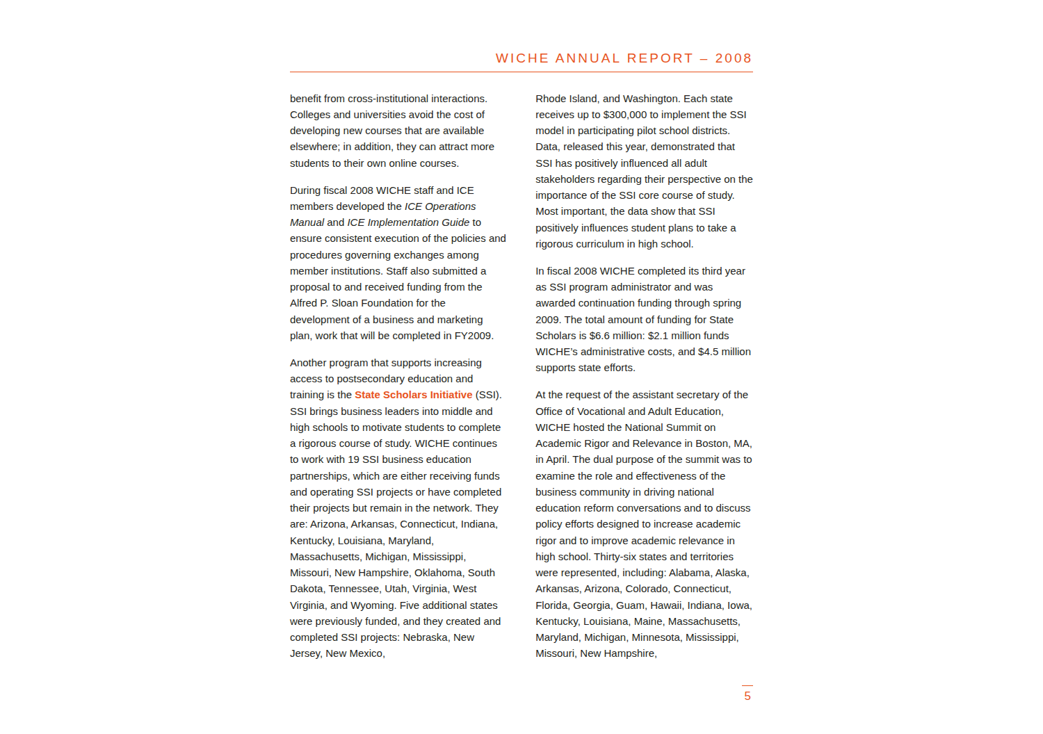WICHE Annual Report – 2008
benefit from cross-institutional interactions. Colleges and universities avoid the cost of developing new courses that are available elsewhere; in addition, they can attract more students to their own online courses.
During fiscal 2008 WICHE staff and ICE members developed the ICE Operations Manual and ICE Implementation Guide to ensure consistent execution of the policies and procedures governing exchanges among member institutions. Staff also submitted a proposal to and received funding from the Alfred P. Sloan Foundation for the development of a business and marketing plan, work that will be completed in FY2009.
Another program that supports increasing access to postsecondary education and training is the State Scholars Initiative (SSI). SSI brings business leaders into middle and high schools to motivate students to complete a rigorous course of study. WICHE continues to work with 19 SSI business education partnerships, which are either receiving funds and operating SSI projects or have completed their projects but remain in the network. They are: Arizona, Arkansas, Connecticut, Indiana, Kentucky, Louisiana, Maryland, Massachusetts, Michigan, Mississippi, Missouri, New Hampshire, Oklahoma, South Dakota, Tennessee, Utah, Virginia, West Virginia, and Wyoming. Five additional states were previously funded, and they created and completed SSI projects: Nebraska, New Jersey, New Mexico,
Rhode Island, and Washington. Each state receives up to $300,000 to implement the SSI model in participating pilot school districts. Data, released this year, demonstrated that SSI has positively influenced all adult stakeholders regarding their perspective on the importance of the SSI core course of study. Most important, the data show that SSI positively influences student plans to take a rigorous curriculum in high school.
In fiscal 2008 WICHE completed its third year as SSI program administrator and was awarded continuation funding through spring 2009. The total amount of funding for State Scholars is $6.6 million: $2.1 million funds WICHE’s administrative costs, and $4.5 million supports state efforts.
At the request of the assistant secretary of the Office of Vocational and Adult Education, WICHE hosted the National Summit on Academic Rigor and Relevance in Boston, MA, in April. The dual purpose of the summit was to examine the role and effectiveness of the business community in driving national education reform conversations and to discuss policy efforts designed to increase academic rigor and to improve academic relevance in high school. Thirty-six states and territories were represented, including: Alabama, Alaska, Arkansas, Arizona, Colorado, Connecticut, Florida, Georgia, Guam, Hawaii, Indiana, Iowa, Kentucky, Louisiana, Maine, Massachusetts, Maryland, Michigan, Minnesota, Mississippi, Missouri, New Hampshire,
5